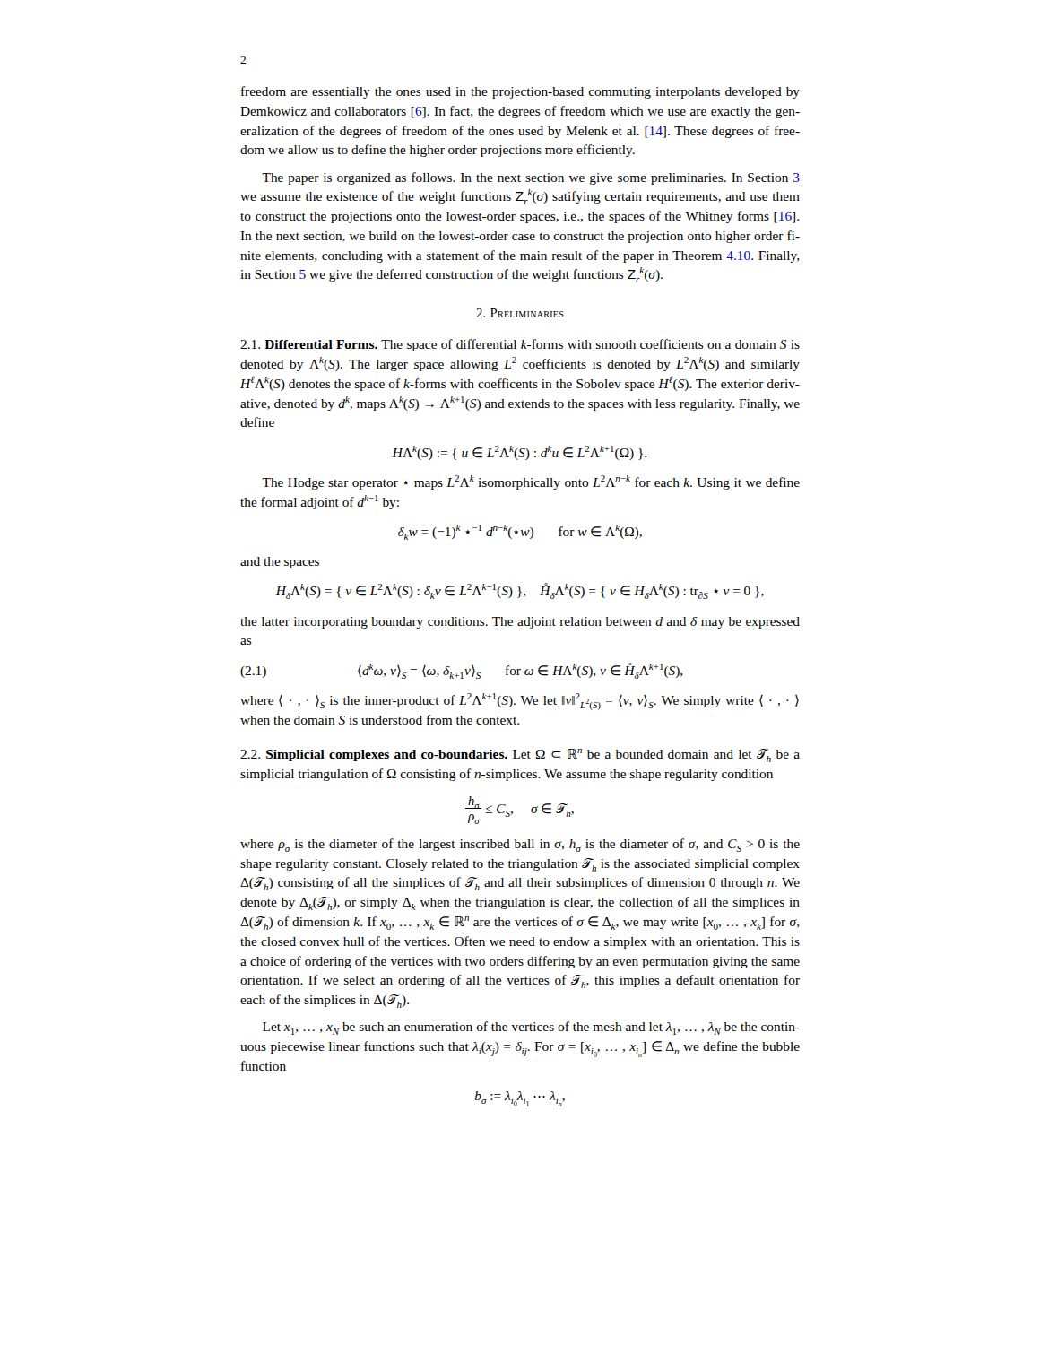2
freedom are essentially the ones used in the projection-based commuting interpolants developed by Demkowicz and collaborators [6]. In fact, the degrees of freedom which we use are exactly the generalization of the degrees of freedom of the ones used by Melenk et al. [14]. These degrees of freedom we allow us to define the higher order projections more efficiently.
The paper is organized as follows. In the next section we give some preliminaries. In Section 3 we assume the existence of the weight functions Zrk(σ) satifying certain requirements, and use them to construct the projections onto the lowest-order spaces, i.e., the spaces of the Whitney forms [16]. In the next section, we build on the lowest-order case to construct the projection onto higher order finite elements, concluding with a statement of the main result of the paper in Theorem 4.10. Finally, in Section 5 we give the deferred construction of the weight functions Zrk(σ).
2. Preliminaries
2.1. Differential Forms. The space of differential k-forms with smooth coefficients on a domain S is denoted by Λk(S). The larger space allowing L2 coefficients is denoted by L2Λk(S) and similarly HℓΛk(S) denotes the space of k-forms with coefficents in the Sobolev space Hℓ(S). The exterior derivative, denoted by dk, maps Λk(S) → Λk+1(S) and extends to the spaces with less regularity. Finally, we define
HΛk(S) := { u ∈ L2Λk(S) : dku ∈ L2Λk+1(Ω) }.
The Hodge star operator ⋆ maps L2Λk isomorphically onto L2Λn−k for each k. Using it we define the formal adjoint of dk−1 by:
δkw = (−1)k ⋆−1 dn−k(⋆w) for w ∈ Λk(Ω),
and the spaces
HδΛk(S) = { v ∈ L2Λk(S) : δkv ∈ L2Λk−1(S) }, H̊δΛk(S) = { v ∈ HδΛk(S) : tr∂S ⋆ v = 0 },
the latter incorporating boundary conditions. The adjoint relation between d and δ may be expressed as
(2.1) ⟨dkω, v⟩S = ⟨ω, δk+1v⟩S for ω ∈ HΛk(S), v ∈ H̊δΛk+1(S),
where ⟨ · , · ⟩S is the inner-product of L2Λk+1(S). We let ‖v‖2L2(S) = ⟨v, v⟩S. We simply write ⟨ · , · ⟩ when the domain S is understood from the context.
2.2. Simplicial complexes and co-boundaries. Let Ω ⊂ ℝn be a bounded domain and let 𝒯h be a simplicial triangulation of Ω consisting of n-simplices. We assume the shape regularity condition
hσ ρσ ≤ CS, σ ∈ 𝒯h,
where ρσ is the diameter of the largest inscribed ball in σ, hσ is the diameter of σ, and CS > 0 is the shape regularity constant. Closely related to the triangulation 𝒯h is the associated simplicial complex Δ(𝒯h) consisting of all the simplices of 𝒯h and all their subsimplices of dimension 0 through n. We denote by Δk(𝒯h), or simply Δk when the triangulation is clear, the collection of all the simplices in Δ(𝒯h) of dimension k. If x0, … , xk ∈ ℝn are the vertices of σ ∈ Δk, we may write [x0, … , xk] for σ, the closed convex hull of the vertices. Often we need to endow a simplex with an orientation. This is a choice of ordering of the vertices with two orders differing by an even permutation giving the same orientation. If we select an ordering of all the vertices of 𝒯h, this implies a default orientation for each of the simplices in Δ(𝒯h).
Let x1, … , xN be such an enumeration of the vertices of the mesh and let λ1, … , λN be the continuous piecewise linear functions such that λi(xj) = δij. For σ = [xi0, … , xin] ∈ Δn we define the bubble function
bσ := λi0λi1 ⋯ λin,